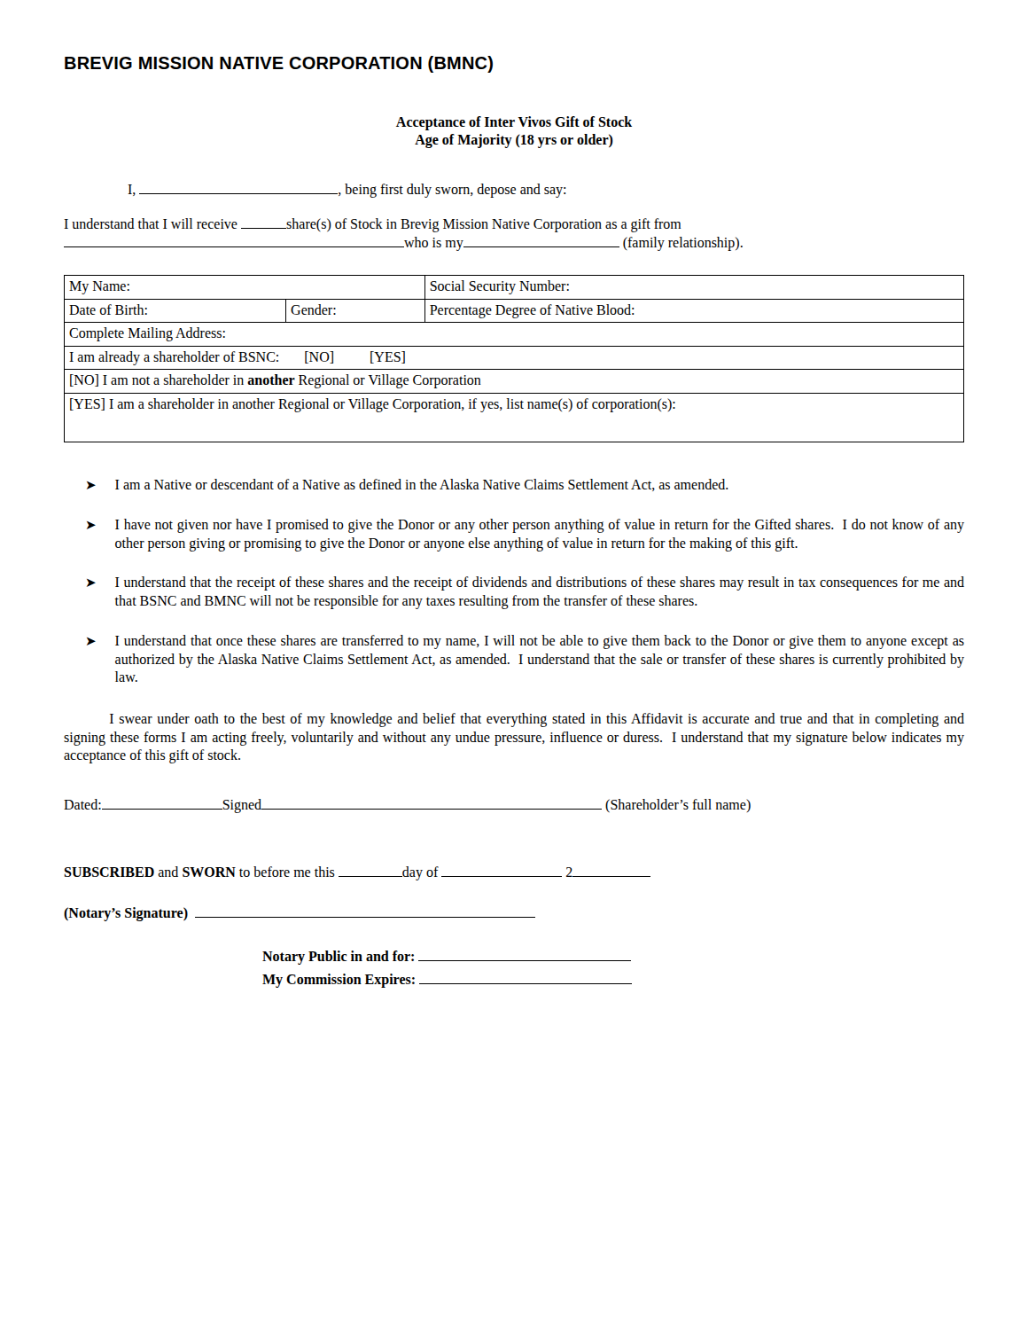BREVIG MISSION NATIVE CORPORATION (BMNC)
Acceptance of Inter Vivos Gift of Stock
Age of Majority (18 yrs or older)
I, , being first duly sworn, depose and say:
I understand that I will receive share(s) of Stock in Brevig Mission Native Corporation as a gift from who is my (family relationship).
| My Name: | Social Security Number: |
| Date of Birth: | Gender: | Percentage Degree of Native Blood: |
| Complete Mailing Address: |
| I am already a shareholder of BSNC: [NO] [YES] |
| [NO] I am not a shareholder in another Regional or Village Corporation |
| [YES] I am a shareholder in another Regional or Village Corporation, if yes, list name(s) of corporation(s): |
I am a Native or descendant of a Native as defined in the Alaska Native Claims Settlement Act, as amended.
I have not given nor have I promised to give the Donor or any other person anything of value in return for the Gifted shares. I do not know of any other person giving or promising to give the Donor or anyone else anything of value in return for the making of this gift.
I understand that the receipt of these shares and the receipt of dividends and distributions of these shares may result in tax consequences for me and that BSNC and BMNC will not be responsible for any taxes resulting from the transfer of these shares.
I understand that once these shares are transferred to my name, I will not be able to give them back to the Donor or give them to anyone except as authorized by the Alaska Native Claims Settlement Act, as amended. I understand that the sale or transfer of these shares is currently prohibited by law.
I swear under oath to the best of my knowledge and belief that everything stated in this Affidavit is accurate and true and that in completing and signing these forms I am acting freely, voluntarily and without any undue pressure, influence or duress. I understand that my signature below indicates my acceptance of this gift of stock.
Dated: Signed (Shareholder’s full name)
SUBSCRIBED and SWORN to before me this day of 2
(Notary’s Signature)
Notary Public in and for:
My Commission Expires: